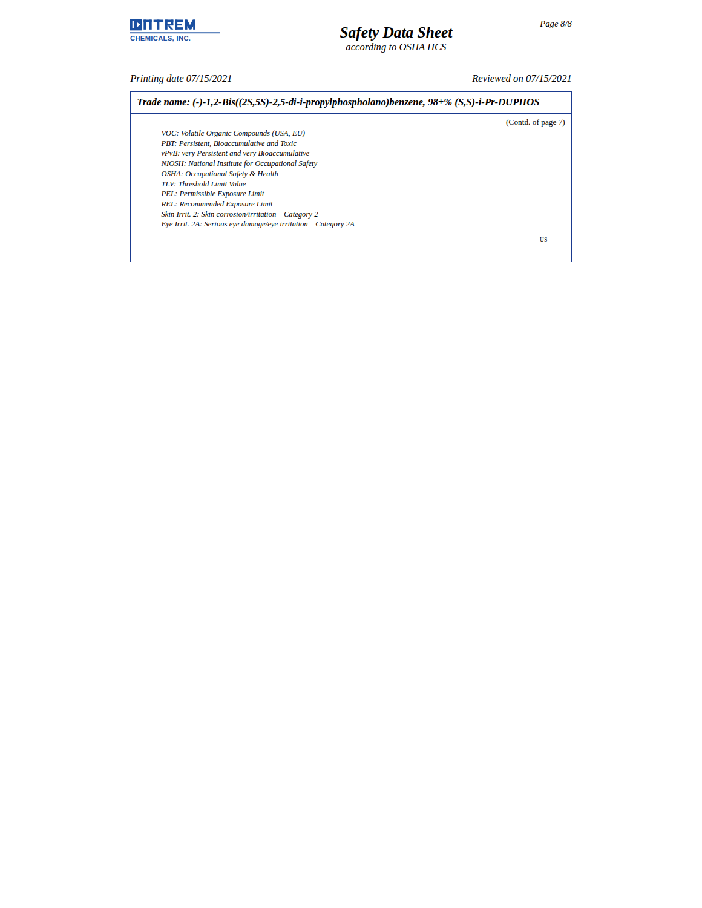CHEMICALS, INC.
Safety Data Sheet
according to OSHA HCS
Page 8/8
Printing date 07/15/2021 Reviewed on 07/15/2021
Trade name: (-)-1,2-Bis((2S,5S)-2,5-di-i-propylphospholano)benzene, 98+% (S,S)-i-Pr-DUPHOS
(Contd. of page 7)
VOC: Volatile Organic Compounds (USA, EU)
PBT: Persistent, Bioaccumulative and Toxic
vPvB: very Persistent and very Bioaccumulative
NIOSH: National Institute for Occupational Safety
OSHA: Occupational Safety & Health
TLV: Threshold Limit Value
PEL: Permissible Exposure Limit
REL: Recommended Exposure Limit
Skin Irrit. 2: Skin corrosion/irritation – Category 2
Eye Irrit. 2A: Serious eye damage/eye irritation – Category 2A
US